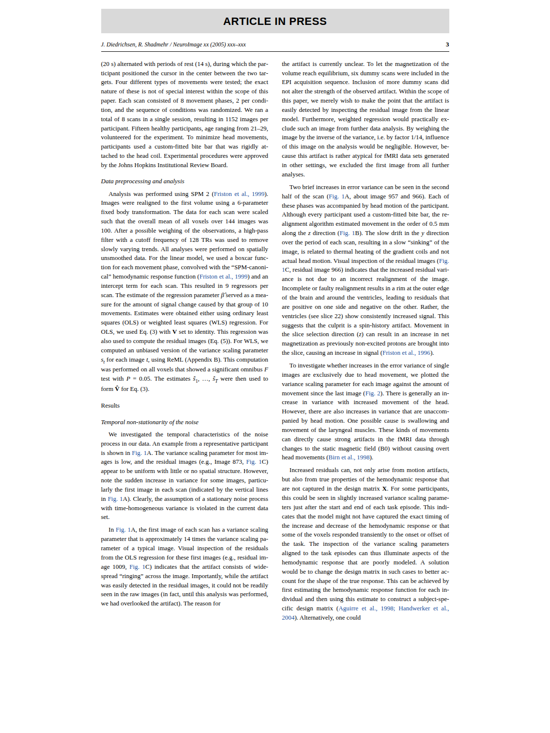ARTICLE IN PRESS
J. Diedrichsen, R. Shadmehr / NeuroImage xx (2005) xxx–xxx 3
(20 s) alternated with periods of rest (14 s), during which the participant positioned the cursor in the center between the two targets. Four different types of movements were tested; the exact nature of these is not of special interest within the scope of this paper. Each scan consisted of 8 movement phases, 2 per condition, and the sequence of conditions was randomized. We ran a total of 8 scans in a single session, resulting in 1152 images per participant. Fifteen healthy participants, age ranging from 21–29, volunteered for the experiment. To minimize head movements, participants used a custom-fitted bite bar that was rigidly attached to the head coil. Experimental procedures were approved by the Johns Hopkins Institutional Review Board.
Data preprocessing and analysis
Analysis was performed using SPM 2 (Friston et al., 1999). Images were realigned to the first volume using a 6-parameter fixed body transformation. The data for each scan were scaled such that the overall mean of all voxels over 144 images was 100. After a possible weighing of the observations, a high-pass filter with a cutoff frequency of 128 TRs was used to remove slowly varying trends. All analyses were performed on spatially unsmoothed data. For the linear model, we used a boxcar function for each movement phase, convolved with the “SPM-canonical” hemodynamic response function (Friston et al., 1999) and an intercept term for each scan. This resulted in 9 regressors per scan. The estimate of the regression parameter β̂ served as a measure for the amount of signal change caused by that group of 10 movements. Estimates were obtained either using ordinary least squares (OLS) or weighted least squares (WLS) regression. For OLS, we used Eq. (3) with V set to identity. This regression was also used to compute the residual images (Eq. (5)). For WLS, we computed an unbiased version of the variance scaling parameter st for each image t, using ReML (Appendix B). This computation was performed on all voxels that showed a significant omnibus F test with P = 0.05. The estimates ŝ1, …, ŝT were then used to form V̂ for Eq. (3).
Results
Temporal non-stationarity of the noise
We investigated the temporal characteristics of the noise process in our data. An example from a representative participant is shown in Fig. 1 A. The variance scaling parameter for most images is low, and the residual images (e.g., Image 873, Fig. 1 C) appear to be uniform with little or no spatial structure. However, note the sudden increase in variance for some images, particularly the first image in each scan (indicated by the vertical lines in Fig. 1 A). Clearly, the assumption of a stationary noise process with time-homogeneous variance is violated in the current data set.
In Fig. 1 A, the first image of each scan has a variance scaling parameter that is approximately 14 times the variance scaling parameter of a typical image. Visual inspection of the residuals from the OLS regression for these first images (e.g., residual image 1009, Fig. 1 C) indicates that the artifact consists of wide-spread “ringing” across the image. Importantly, while the artifact was easily detected in the residual images, it could not be readily seen in the raw images (in fact, until this analysis was performed, we had overlooked the artifact). The reason for
the artifact is currently unclear. To let the magnetization of the volume reach equilibrium, six dummy scans were included in the EPI acquisition sequence. Inclusion of more dummy scans did not alter the strength of the observed artifact. Within the scope of this paper, we merely wish to make the point that the artifact is easily detected by inspecting the residual image from the linear model. Furthermore, weighted regression would practically exclude such an image from further data analysis. By weighing the image by the inverse of the variance, i.e. by factor 1/14, influence of this image on the analysis would be negligible. However, because this artifact is rather atypical for fMRI data sets generated in other settings, we excluded the first image from all further analyses.
Two brief increases in error variance can be seen in the second half of the scan (Fig. 1 A, about image 957 and 966). Each of these phases was accompanied by head motion of the participant. Although every participant used a custom-fitted bite bar, the realignment algorithm estimated movement in the order of 0.5 mm along the z direction (Fig. 1 B). The slow drift in the y direction over the period of each scan, resulting in a slow “sinking” of the image, is related to thermal heating of the gradient coils and not actual head motion. Visual inspection of the residual images (Fig. 1 C, residual image 966) indicates that the increased residual variance is not due to an incorrect realignment of the image. Incomplete or faulty realignment results in a rim at the outer edge of the brain and around the ventricles, leading to residuals that are positive on one side and negative on the other. Rather, the ventricles (see slice 22) show consistently increased signal. This suggests that the culprit is a spin-history artifact. Movement in the slice selection direction (z) can result in an increase in net magnetization as previously non-excited protons are brought into the slice, causing an increase in signal (Friston et al., 1996).
To investigate whether increases in the error variance of single images are exclusively due to head movement, we plotted the variance scaling parameter for each image against the amount of movement since the last image (Fig. 2). There is generally an increase in variance with increased movement of the head. However, there are also increases in variance that are unaccompanied by head motion. One possible cause is swallowing and movement of the laryngeal muscles. These kinds of movements can directly cause strong artifacts in the fMRI data through changes to the static magnetic field (B0) without causing overt head movements (Birn et al., 1998).
Increased residuals can, not only arise from motion artifacts, but also from true properties of the hemodynamic response that are not captured in the design matrix X. For some participants, this could be seen in slightly increased variance scaling parameters just after the start and end of each task episode. This indicates that the model might not have captured the exact timing of the increase and decrease of the hemodynamic response or that some of the voxels responded transiently to the onset or offset of the task. The inspection of the variance scaling parameters aligned to the task episodes can thus illuminate aspects of the hemodynamic response that are poorly modeled. A solution would be to change the design matrix in such cases to better account for the shape of the true response. This can be achieved by first estimating the hemodynamic response function for each individual and then using this estimate to construct a subject-specific design matrix (Aguirre et al., 1998; Handwerker et al., 2004). Alternatively, one could